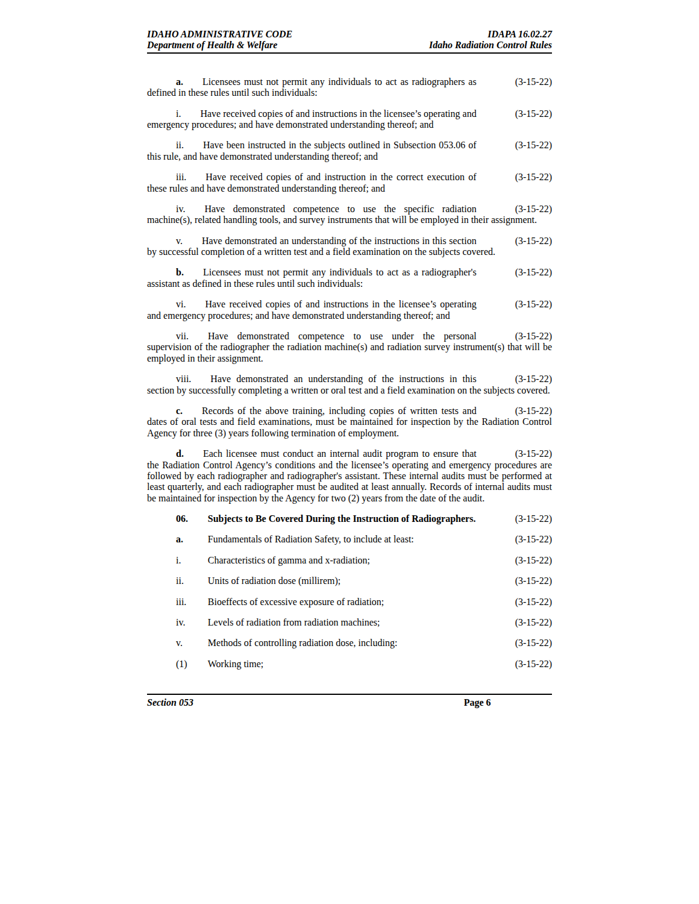| IDAHO ADMINISTRATIVE CODE | IDAPA 16.02.27 |
| Department of Health & Welfare | Idaho Radiation Control Rules |
(3-15-22) a.  Licensees must not permit any individuals to act as radiographers as defined in these rules until such individuals:
(3-15-22) i.  Have received copies of and instructions in the licensee’s operating and emergency procedures; and have demonstrated understanding thereof; and
(3-15-22) ii.  Have been instructed in the subjects outlined in Subsection 053.06 of this rule, and have demonstrated understanding thereof; and
(3-15-22) iii.  Have received copies of and instruction in the correct execution of these rules and have demonstrated understanding thereof; and
(3-15-22) iv.  Have demonstrated competence to use the specific radiation machine(s), related handling tools, and survey instruments that will be employed in their assignment.
(3-15-22) v.  Have demonstrated an understanding of the instructions in this section by successful completion of a written test and a field examination on the subjects covered.
(3-15-22) b.  Licensees must not permit any individuals to act as a radiographer's assistant as defined in these rules until such individuals:
(3-15-22) vi.  Have received copies of and instructions in the licensee’s operating and emergency procedures; and have demonstrated understanding thereof; and
(3-15-22) vii.  Have demonstrated competence to use under the personal supervision of the radiographer the radiation machine(s) and radiation survey instrument(s) that will be employed in their assignment.
(3-15-22) viii.  Have demonstrated an understanding of the instructions in this section by successfully completing a written or oral test and a field examination on the subjects covered.
(3-15-22) c.  Records of the above training, including copies of written tests and dates of oral tests and field examinations, must be maintained for inspection by the Radiation Control Agency for three (3) years following termination of employment.
(3-15-22) d.  Each licensee must conduct an internal audit program to ensure that the Radiation Control Agency’s conditions and the licensee’s operating and emergency procedures are followed by each radiographer and radiographer's assistant. These internal audits must be performed at least quarterly, and each radiographer must be audited at least annually. Records of internal audits must be maintained for inspection by the Agency for two (2) years from the date of the audit.
06.
Subjects to Be Covered During the Instruction of Radiographers.
(3-15-22)
a.
Fundamentals of Radiation Safety, to include at least:
(3-15-22)
i.
Characteristics of gamma and x-radiation;
(3-15-22)
ii.
Units of radiation dose (millirem);
(3-15-22)
iii.
Bioeffects of excessive exposure of radiation;
(3-15-22)
iv.
Levels of radiation from radiation machines;
(3-15-22)
v.
Methods of controlling radiation dose, including:
(3-15-22)
(1)
Working time;
(3-15-22)
| Section 053 | Page 6 | |